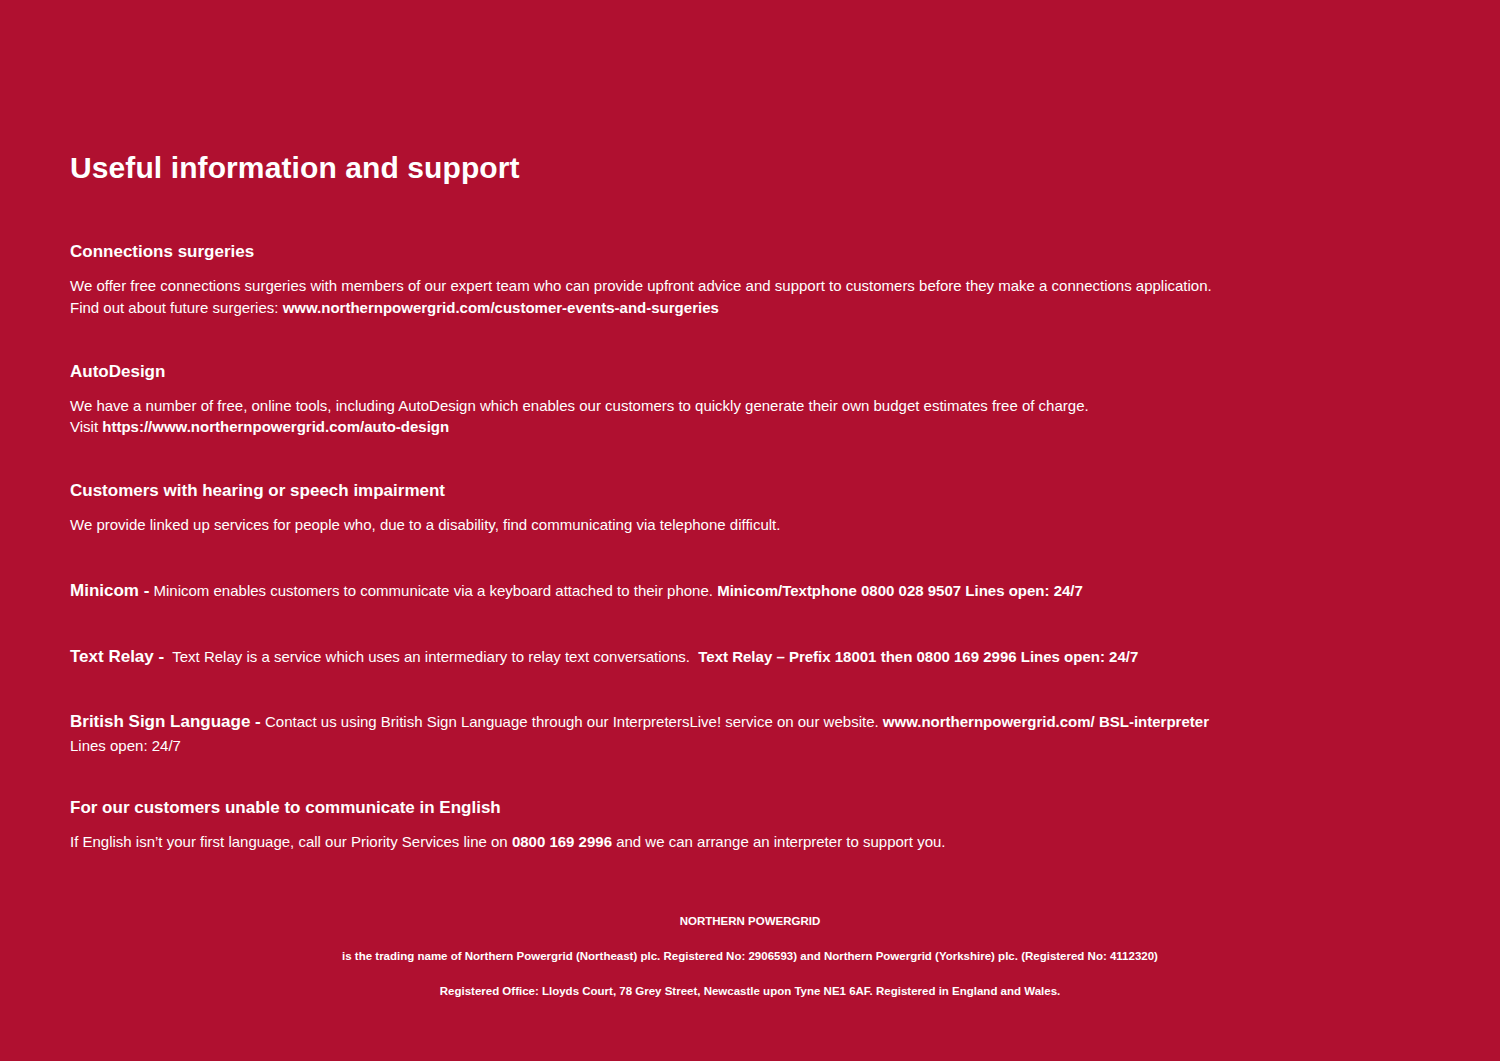Useful information and support
Connections surgeries
We offer free connections surgeries with members of our expert team who can provide upfront advice and support to customers before they make a connections application.
Find out about future surgeries: www.northernpowergrid.com/customer-events-and-surgeries
AutoDesign
We have a number of free, online tools, including AutoDesign which enables our customers to quickly generate their own budget estimates free of charge.
Visit https://www.northernpowergrid.com/auto-design
Customers with hearing or speech impairment
We provide linked up services for people who, due to a disability, find communicating via telephone difficult.
Minicom - Minicom enables customers to communicate via a keyboard attached to their phone. Minicom/Textphone 0800 028 9507 Lines open: 24/7
Text Relay - Text Relay is a service which uses an intermediary to relay text conversations. Text Relay – Prefix 18001 then 0800 169 2996 Lines open: 24/7
British Sign Language - Contact us using British Sign Language through our InterpretersLive! service on our website. www.northernpowergrid.com/ BSL-interpreter
Lines open: 24/7
For our customers unable to communicate in English
If English isn’t your first language, call our Priority Services line on 0800 169 2996 and we can arrange an interpreter to support you.
NORTHERN POWERGRID
is the trading name of Northern Powergrid (Northeast) plc. Registered No: 2906593) and Northern Powergrid (Yorkshire) plc. (Registered No: 4112320)
Registered Office: Lloyds Court, 78 Grey Street, Newcastle upon Tyne NE1 6AF. Registered in England and Wales.